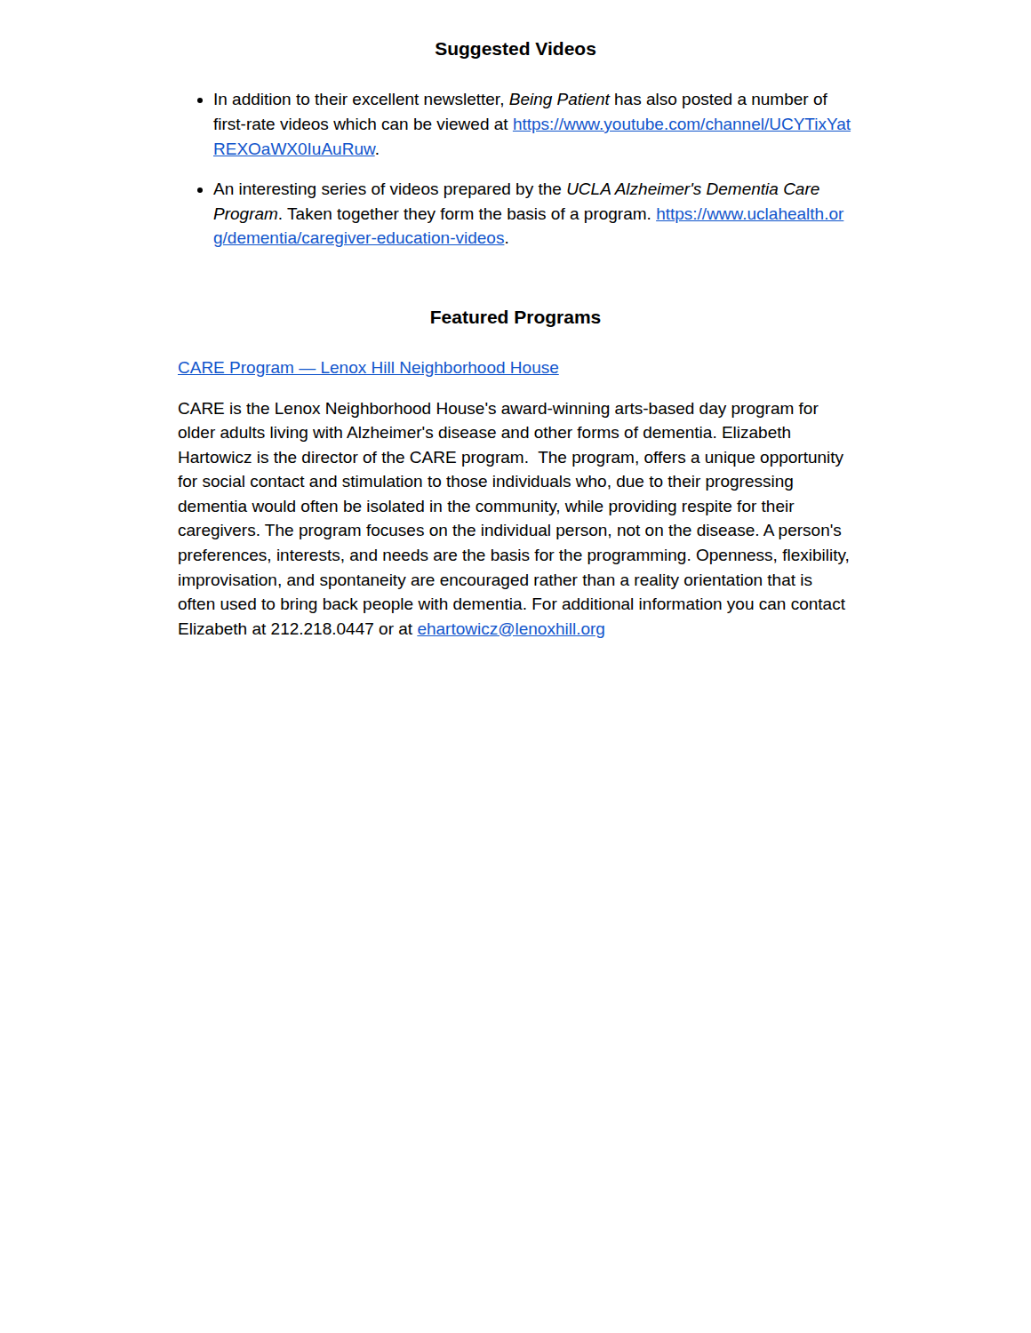Suggested Videos
In addition to their excellent newsletter, Being Patient has also posted a number of first-rate videos which can be viewed at https://www.youtube.com/channel/UCYTixYatREXOaWX0IuAuRuw.
An interesting series of videos prepared by the UCLA Alzheimer's Dementia Care Program. Taken together they form the basis of a program. https://www.uclahealth.org/dementia/caregiver-education-videos.
Featured Programs
CARE Program — Lenox Hill Neighborhood House
CARE is the Lenox Neighborhood House's award-winning arts-based day program for older adults living with Alzheimer's disease and other forms of dementia. Elizabeth Hartowicz is the director of the CARE program. The program, offers a unique opportunity for social contact and stimulation to those individuals who, due to their progressing dementia would often be isolated in the community, while providing respite for their caregivers. The program focuses on the individual person, not on the disease. A person's preferences, interests, and needs are the basis for the programming. Openness, flexibility, improvisation, and spontaneity are encouraged rather than a reality orientation that is often used to bring back people with dementia. For additional information you can contact Elizabeth at 212.218.0447 or at ehartowicz@lenoxhill.org